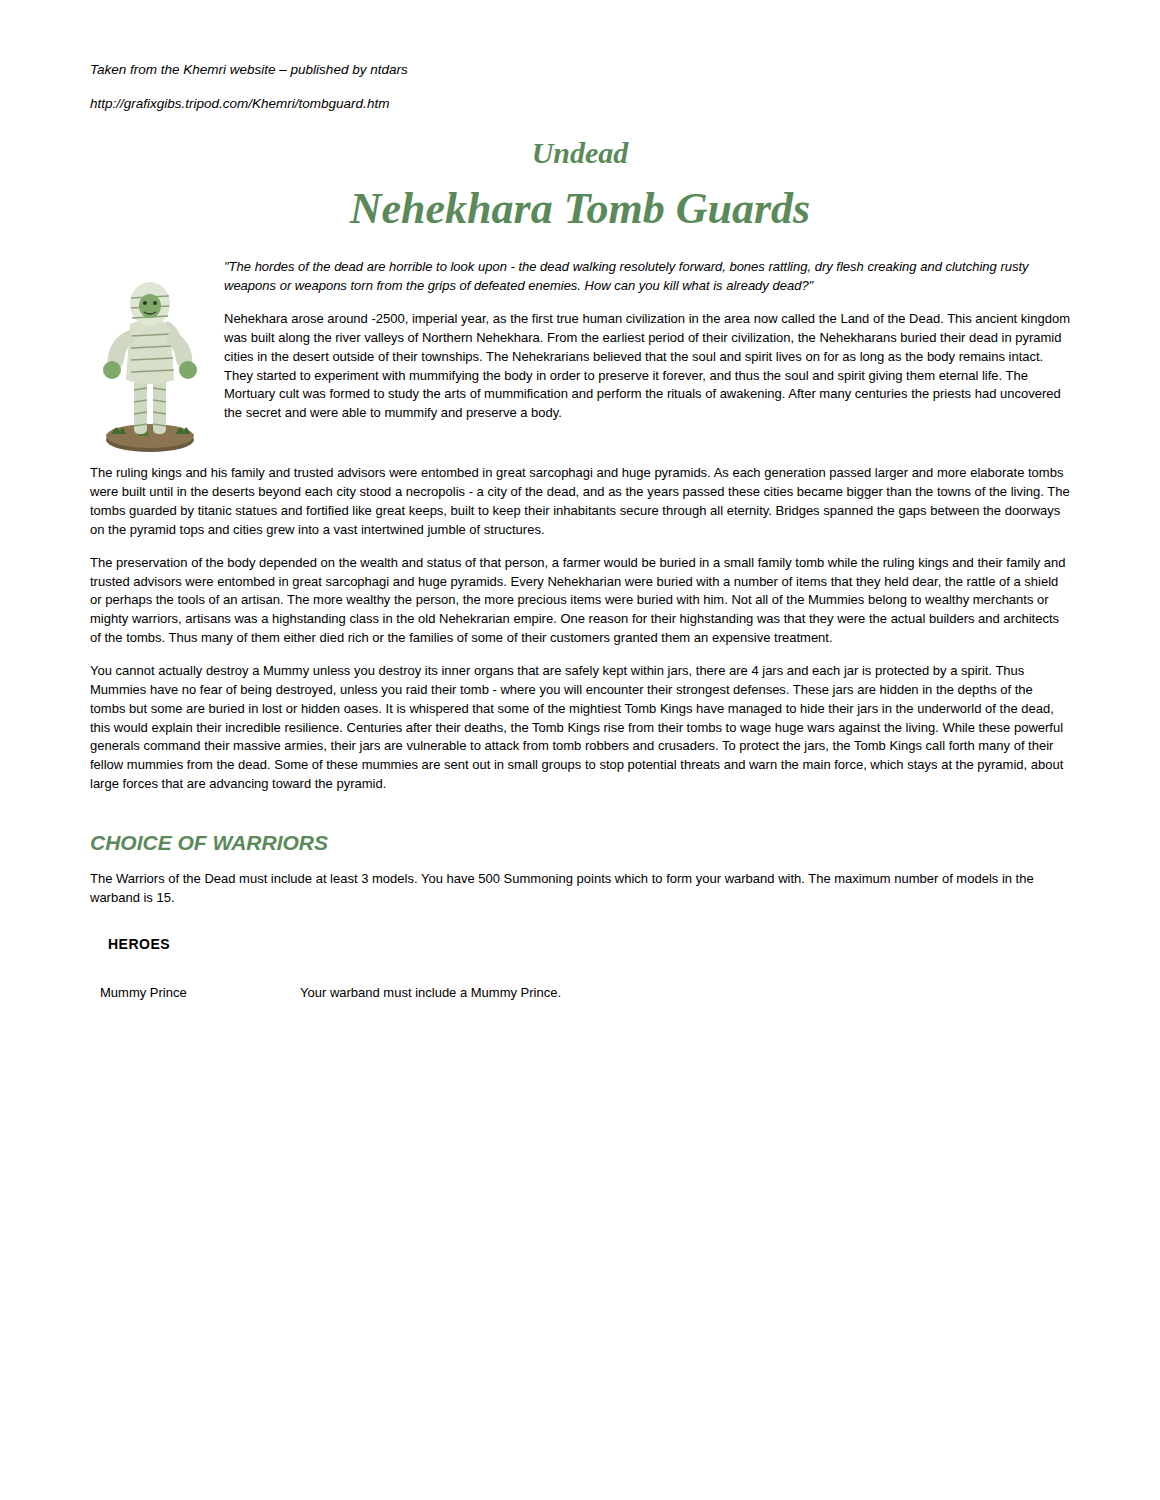Taken from the Khemri website – published by ntdars
http://grafixgibs.tripod.com/Khemri/tombguard.htm
Undead
Nehekhara Tomb Guards
"The hordes of the dead are horrible to look upon - the dead walking resolutely forward, bones rattling, dry flesh creaking and clutching rusty weapons or weapons torn from the grips of defeated enemies. How can you kill what is already dead?"
Nehekhara arose around -2500, imperial year, as the first true human civilization in the area now called the Land of the Dead. This ancient kingdom was built along the river valleys of Northern Nehekhara. From the earliest period of their civilization, the Nehekharans buried their dead in pyramid cities in the desert outside of their townships. The Nehekrarians believed that the soul and spirit lives on for as long as the body remains intact. They started to experiment with mummifying the body in order to preserve it forever, and thus the soul and spirit giving them eternal life. The Mortuary cult was formed to study the arts of mummification and perform the rituals of awakening. After many centuries the priests had uncovered the secret and were able to mummify and preserve a body.
The ruling kings and his family and trusted advisors were entombed in great sarcophagi and huge pyramids. As each generation passed larger and more elaborate tombs were built until in the deserts beyond each city stood a necropolis - a city of the dead, and as the years passed these cities became bigger than the towns of the living. The tombs guarded by titanic statues and fortified like great keeps, built to keep their inhabitants secure through all eternity. Bridges spanned the gaps between the doorways on the pyramid tops and cities grew into a vast intertwined jumble of structures.
The preservation of the body depended on the wealth and status of that person, a farmer would be buried in a small family tomb while the ruling kings and their family and trusted advisors were entombed in great sarcophagi and huge pyramids. Every Nehekharian were buried with a number of items that they held dear, the rattle of a shield or perhaps the tools of an artisan. The more wealthy the person, the more precious items were buried with him. Not all of the Mummies belong to wealthy merchants or mighty warriors, artisans was a highstanding class in the old Nehekrarian empire. One reason for their highstanding was that they were the actual builders and architects of the tombs. Thus many of them either died rich or the families of some of their customers granted them an expensive treatment.
You cannot actually destroy a Mummy unless you destroy its inner organs that are safely kept within jars, there are 4 jars and each jar is protected by a spirit. Thus Mummies have no fear of being destroyed, unless you raid their tomb - where you will encounter their strongest defenses. These jars are hidden in the depths of the tombs but some are buried in lost or hidden oases. It is whispered that some of the mightiest Tomb Kings have managed to hide their jars in the underworld of the dead, this would explain their incredible resilience. Centuries after their deaths, the Tomb Kings rise from their tombs to wage huge wars against the living. While these powerful generals command their massive armies, their jars are vulnerable to attack from tomb robbers and crusaders. To protect the jars, the Tomb Kings call forth many of their fellow mummies from the dead. Some of these mummies are sent out in small groups to stop potential threats and warn the main force, which stays at the pyramid, about large forces that are advancing toward the pyramid.
CHOICE OF WARRIORS
The Warriors of the Dead must include at least 3 models. You have 500 Summoning points which to form your warband with. The maximum number of models in the warband is 15.
HEROES
Mummy Prince Your warband must include a Mummy Prince.